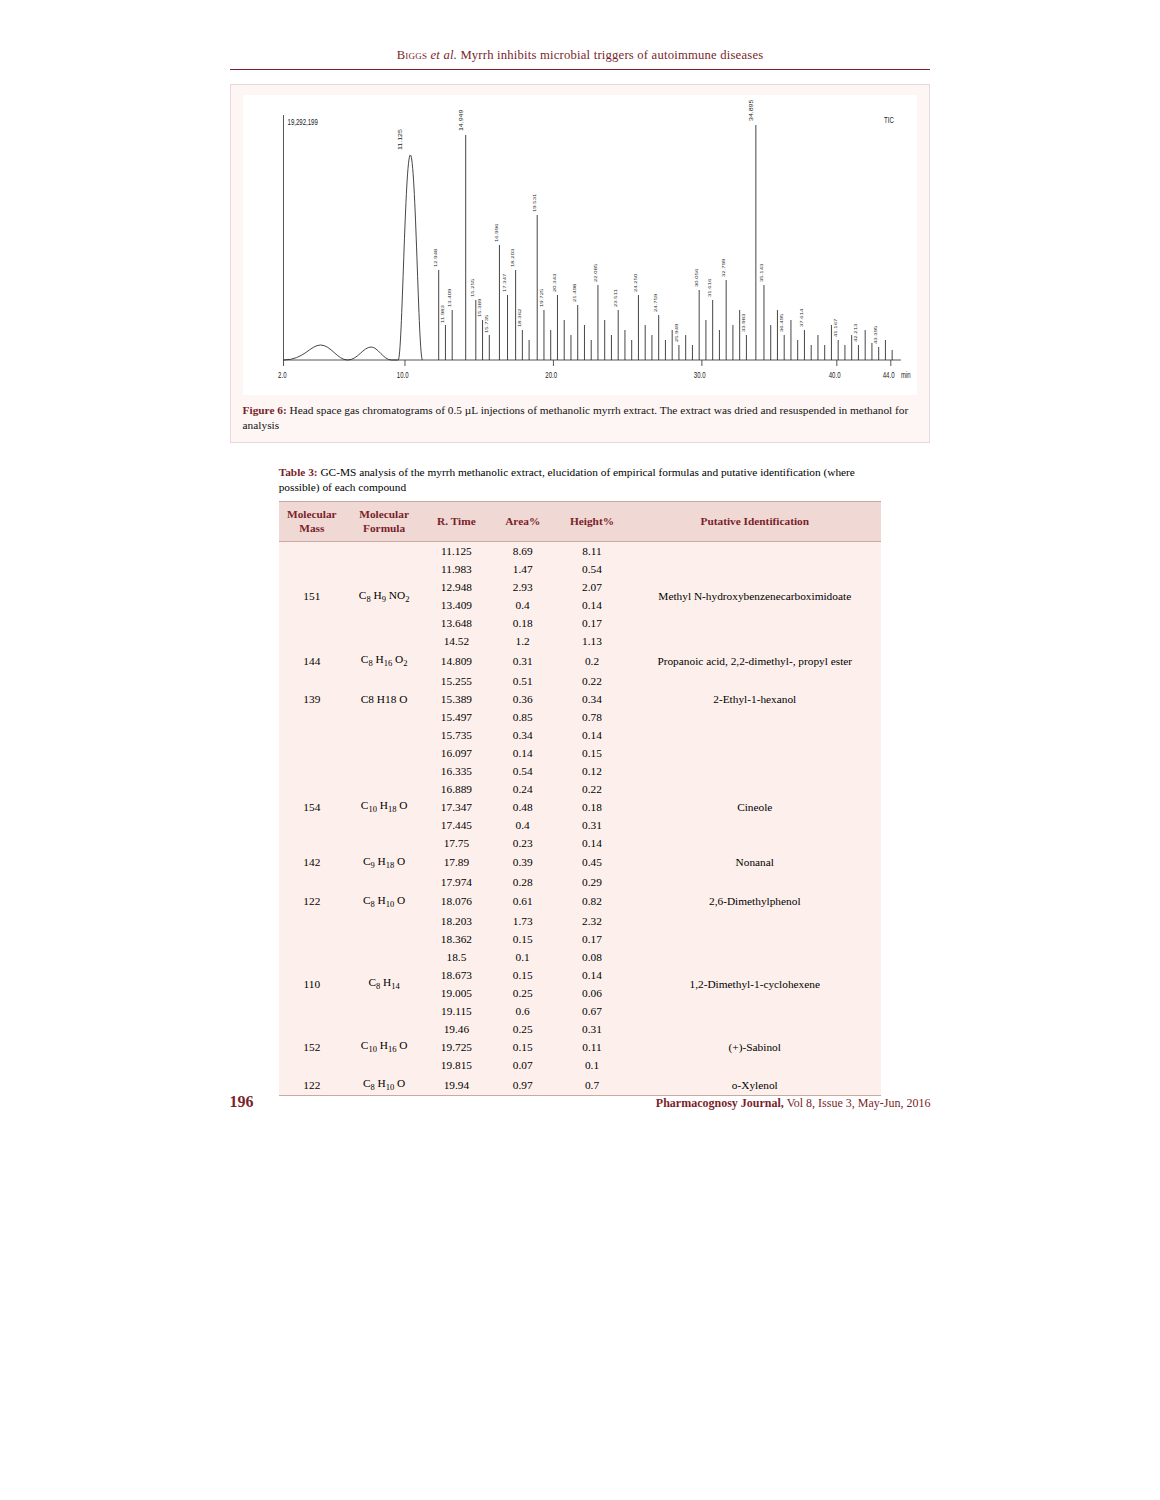Biggs et al. Myrrh inhibits microbial triggers of autoimmune diseases
19,292,199 TIC 2.0 10.0 20.0 30.0 40.0 44.0 min 11.125 14.949 34.895 12.948 11.983 13.409 15.255 15.389 15.735 16.996 17.347 18.203 18.362 19.531 19.725 20.343 21.498 22.085 23.511 24.250 24.759 25.949 30.056 31.616 32.799 33.983 35.143 36.495 37.614 41.167 42.213 43.395
Figure 6: Head space gas chromatograms of 0.5 µL injections of methanolic myrrh extract. The extract was dried and resuspended in methanol for analysis
Table 3: GC-MS analysis of the myrrh methanolic extract, elucidation of empirical formulas and putative identification (where possible) of each compound
| Molecular Mass | Molecular Formula | R. Time | Area% | Height% | Putative Identification |
| --- | --- | --- | --- | --- | --- |
| 151 | C 8 H 9 NO 2 | 11.125 | 8.69 | 8.11 | Methyl N-hydroxybenzenecarboximidoate |
| 11.983 | 1.47 | 0.54 |
| 12.948 | 2.93 | 2.07 |
| 13.409 | 0.4 | 0.14 |
| 13.648 | 0.18 | 0.17 |
| 14.52 | 1.2 | 1.13 |
| 144 | C 8 H 16 O 2 | 14.809 | 0.31 | 0.2 | Propanoic acid, 2,2-dimethyl-, propyl ester |
| | | 15.255 | 0.51 | 0.22 | |
| 139 | C8 H18 O | 15.389 | 0.36 | 0.34 | 2-Ethyl-1-hexanol |
| | | 15.497 | 0.85 | 0.78 | |
| | | 15.735 | 0.34 | 0.14 | |
| | | 16.097 | 0.14 | 0.15 | |
| 154 | C 10 H 18 O | 16.335 | 0.54 | 0.12 | Cineole |
| 16.889 | 0.24 | 0.22 |
| 17.347 | 0.48 | 0.18 |
| 17.445 | 0.4 | 0.31 |
| 17.75 | 0.23 | 0.14 |
| 142 | C 9 H 18 O | 17.89 | 0.39 | 0.45 | Nonanal |
| | | 17.974 | 0.28 | 0.29 | |
| 122 | C 8 H 10 O | 18.076 | 0.61 | 0.82 | 2,6-Dimethylphenol |
| | | 18.203 | 1.73 | 2.32 | |
| | | 18.362 | 0.15 | 0.17 | |
| 110 | C 8 H 14 | 18.5 | 0.1 | 0.08 | 1,2-Dimethyl-1-cyclohexene |
| 18.673 | 0.15 | 0.14 |
| 19.005 | 0.25 | 0.06 |
| 19.115 | 0.6 | 0.67 |
| 152 | C 10 H 16 O | 19.46 | 0.25 | 0.31 | (+)-Sabinol |
| 19.725 | 0.15 | 0.11 |
| 19.815 | 0.07 | 0.1 |
| 122 | C 8 H 10 O | 19.94 | 0.97 | 0.7 | o-Xylenol |
196
Pharmacognosy Journal, Vol 8, Issue 3, May-Jun, 2016